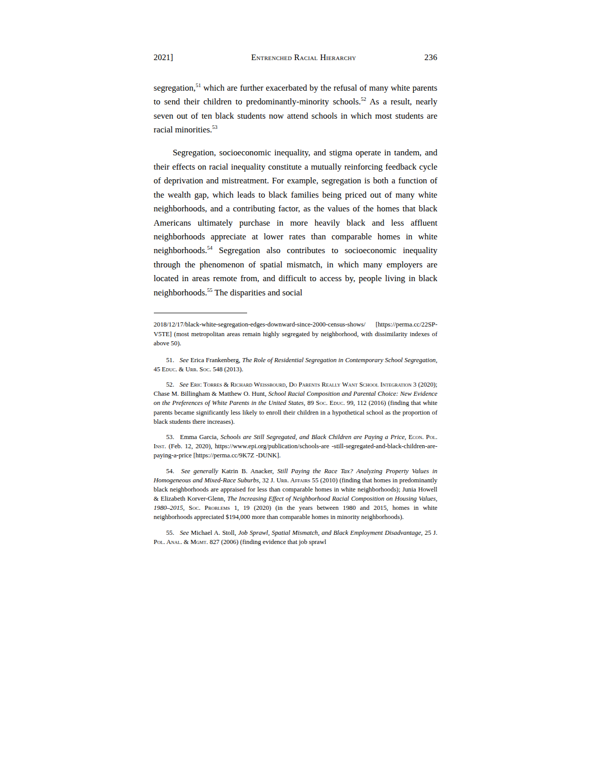2021] Entrenched Racial Hierarchy 236
segregation,51 which are further exacerbated by the refusal of many white parents to send their children to predominantly-minority schools.52 As a result, nearly seven out of ten black students now attend schools in which most students are racial minorities.53
Segregation, socioeconomic inequality, and stigma operate in tandem, and their effects on racial inequality constitute a mutually reinforcing feedback cycle of deprivation and mistreatment. For example, segregation is both a function of the wealth gap, which leads to black families being priced out of many white neighborhoods, and a contributing factor, as the values of the homes that black Americans ultimately purchase in more heavily black and less affluent neighborhoods appreciate at lower rates than comparable homes in white neighborhoods.54 Segregation also contributes to socioeconomic inequality through the phenomenon of spatial mismatch, in which many employers are located in areas remote from, and difficult to access by, people living in black neighborhoods.55 The disparities and social
2018/12/17/black-white-segregation-edges-downward-since-2000-census-shows/ [https://perma.cc/22SP-V5TE] (most metropolitan areas remain highly segregated by neighborhood, with dissimilarity indexes of above 50).
51. See Erica Frankenberg, The Role of Residential Segregation in Contemporary School Segregation, 45 Educ. & Urb. Soc. 548 (2013).
52. See Eric Torres & Richard Weissbourd, Do Parents Really Want School Integration 3 (2020); Chase M. Billingham & Matthew O. Hunt, School Racial Composition and Parental Choice: New Evidence on the Preferences of White Parents in the United States, 89 Soc. Educ. 99, 112 (2016) (finding that white parents became significantly less likely to enroll their children in a hypothetical school as the proportion of black students there increases).
53. Emma Garcia, Schools are Still Segregated, and Black Children are Paying a Price, Econ. Pol. Inst. (Feb. 12, 2020), https://www.epi.org/publication/schools-are -still-segregated-and-black-children-are-paying-a-price [https://perma.cc/9K7Z -DUNK].
54. See generally Katrin B. Anacker, Still Paying the Race Tax? Analyzing Property Values in Homogeneous and Mixed-Race Suburbs, 32 J. Urb. Affairs 55 (2010) (finding that homes in predominantly black neighborhoods are appraised for less than comparable homes in white neighborhoods); Junia Howell & Elizabeth Korver-Glenn, The Increasing Effect of Neighborhood Racial Composition on Housing Values, 1980–2015, Soc. Problems 1, 19 (2020) (in the years between 1980 and 2015, homes in white neighborhoods appreciated $194,000 more than comparable homes in minority neighborhoods).
55. See Michael A. Stoll, Job Sprawl, Spatial Mismatch, and Black Employment Disadvantage, 25 J. Pol. Anal. & Mgmt. 827 (2006) (finding evidence that job sprawl